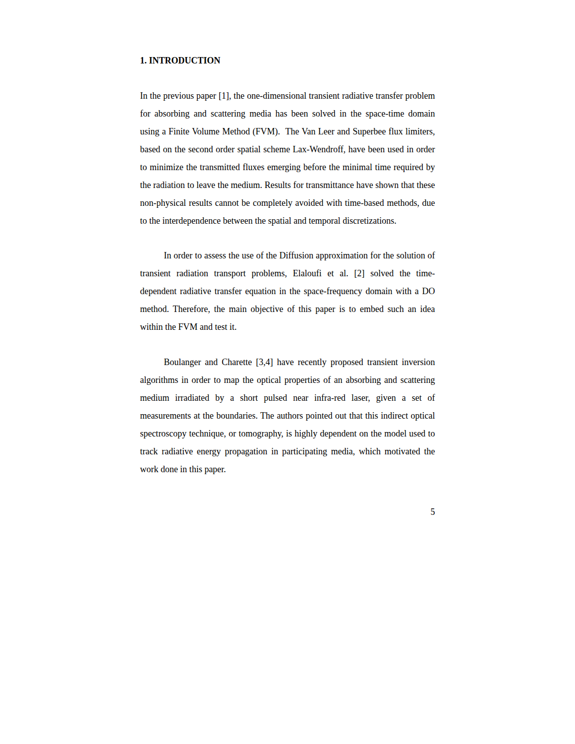1. INTRODUCTION
In the previous paper [1], the one-dimensional transient radiative transfer problem for absorbing and scattering media has been solved in the space-time domain using a Finite Volume Method (FVM). The Van Leer and Superbee flux limiters, based on the second order spatial scheme Lax-Wendroff, have been used in order to minimize the transmitted fluxes emerging before the minimal time required by the radiation to leave the medium. Results for transmittance have shown that these non-physical results cannot be completely avoided with time-based methods, due to the interdependence between the spatial and temporal discretizations.
In order to assess the use of the Diffusion approximation for the solution of transient radiation transport problems, Elaloufi et al. [2] solved the time-dependent radiative transfer equation in the space-frequency domain with a DO method. Therefore, the main objective of this paper is to embed such an idea within the FVM and test it.
Boulanger and Charette [3,4] have recently proposed transient inversion algorithms in order to map the optical properties of an absorbing and scattering medium irradiated by a short pulsed near infra-red laser, given a set of measurements at the boundaries. The authors pointed out that this indirect optical spectroscopy technique, or tomography, is highly dependent on the model used to track radiative energy propagation in participating media, which motivated the work done in this paper.
5